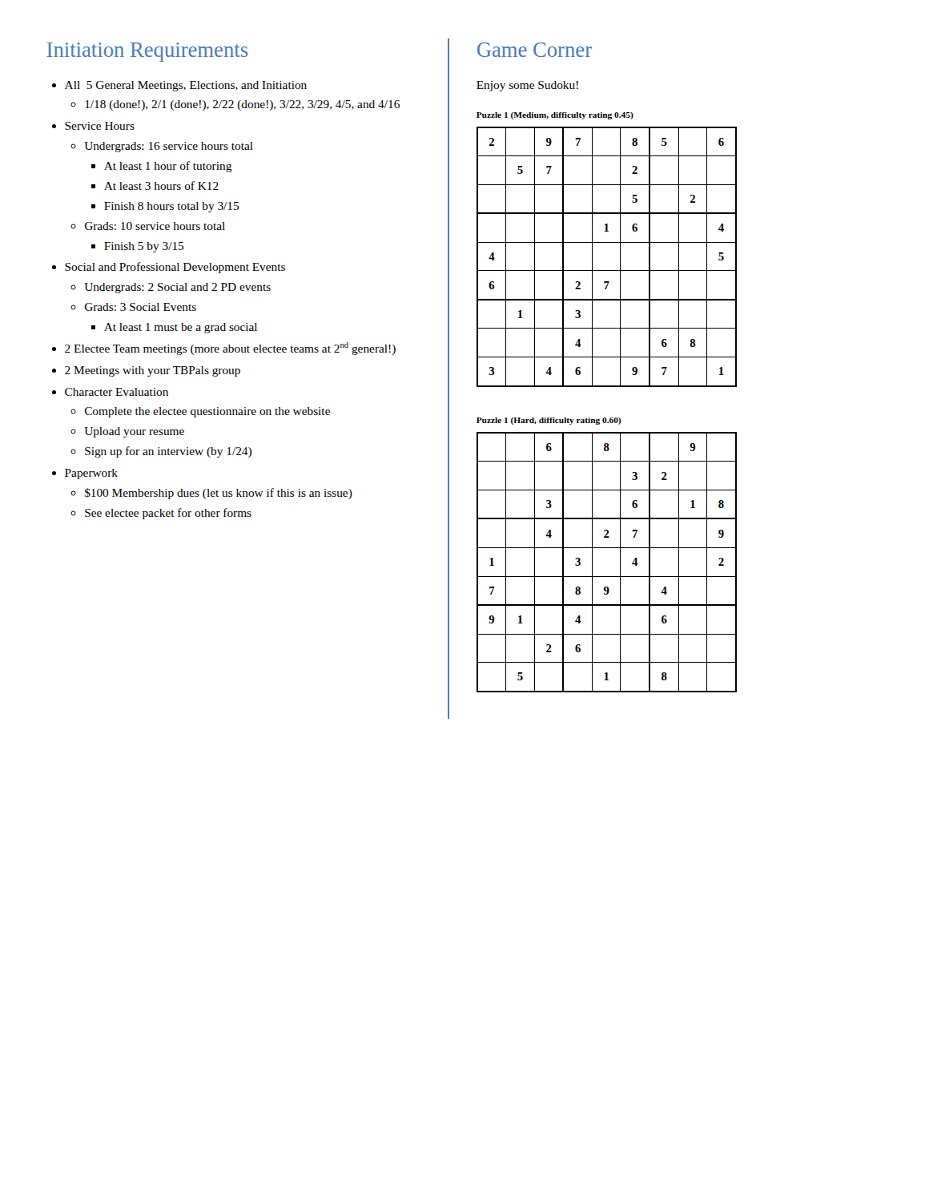Initiation Requirements
All 5 General Meetings, Elections, and Initiation
1/18 (done!), 2/1 (done!), 2/22 (done!), 3/22, 3/29, 4/5, and 4/16
Service Hours
Undergrads: 16 service hours total
At least 1 hour of tutoring
At least 3 hours of K12
Finish 8 hours total by 3/15
Grads: 10 service hours total
Finish 5 by 3/15
Social and Professional Development Events
Undergrads: 2 Social and 2 PD events
Grads: 3 Social Events
At least 1 must be a grad social
2 Electee Team meetings (more about electee teams at 2nd general!)
2 Meetings with your TBPals group
Character Evaluation
Complete the electee questionnaire on the website
Upload your resume
Sign up for an interview (by 1/24)
Paperwork
$100 Membership dues (let us know if this is an issue)
See electee packet for other forms
Game Corner
Enjoy some Sudoku!
Puzzle 1 (Medium, difficulty rating 0.45)
| 2 | | 9 | 7 | | 8 | 5 | | 6 |
| | 5 | 7 | | | 2 | | | |
| | | | | | 5 | | 2 | |
| | | | | 1 | 6 | | | 4 |
| 4 | | | | | | | | 5 |
| 6 | | | 2 | 7 | | | | |
| | 1 | | 3 | | | | | |
| | | | 4 | | | 6 | 8 | |
| 3 | | 4 | 6 | | 9 | 7 | | 1 |
Puzzle 1 (Hard, difficulty rating 0.60)
| | | 6 | | 8 | | | 9 | |
| | | | | | 3 | 2 | | |
| | | 3 | | | 6 | | 1 | 8 |
| | | 4 | | 2 | 7 | | | 9 |
| 1 | | | 3 | | 4 | | | 2 |
| 7 | | | 8 | 9 | | 4 | | |
| 9 | 1 | | 4 | | | 6 | | |
| | | 2 | 6 | | | | | |
| | 5 | | | 1 | | 8 | | |